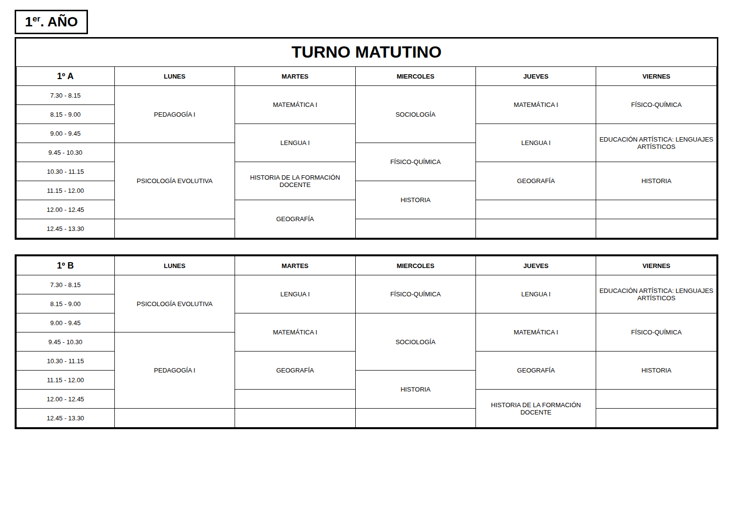1er. AÑO
TURNO MATUTINO
| 1º A | LUNES | MARTES | MIERCOLES | JUEVES | VIERNES |
| --- | --- | --- | --- | --- | --- |
| 7.30 - 8.15 | PEDAGOGÍA I | MATEMÁTICA I | SOCIOLOGÍA | MATEMÁTICA I | FÍSICO-QUÍMICA |
| 8.15 - 9.00 |
| 9.00 - 9.45 | LENGUA I | LENGUA I | EDUCACIÓN ARTÍSTICA: LENGUAJES ARTÍSTICOS |
| 9.45 - 10.30 | PSICOLOGÍA EVOLUTIVA | FÍSICO-QUÍMICA |
| 10.30 - 11.15 | HISTORIA DE LA FORMACIÓN DOCENTE | GEOGRAFÍA | HISTORIA |
| 11.15 - 12.00 | HISTORIA |
| 12.00 - 12.45 | GEOGRAFÍA | | |
| 12.45 - 13.30 | | | | |
| 1º B | LUNES | MARTES | MIERCOLES | JUEVES | VIERNES |
| --- | --- | --- | --- | --- | --- |
| 7.30 - 8.15 | PSICOLOGÍA EVOLUTIVA | LENGUA I | FÍSICO-QUÍMICA | LENGUA I | EDUCACIÓN ARTÍSTICA: LENGUAJES ARTÍSTICOS |
| 8.15 - 9.00 |
| 9.00 - 9.45 | MATEMÁTICA I | SOCIOLOGÍA | MATEMÁTICA I | FÍSICO-QUÍMICA |
| 9.45 - 10.30 | PEDAGOGÍA I |
| 10.30 - 11.15 | GEOGRAFÍA | GEOGRAFÍA | HISTORIA |
| 11.15 - 12.00 | HISTORIA |
| 12.00 - 12.45 | | HISTORIA DE LA FORMACIÓN DOCENTE | |
| 12.45 - 13.30 | | | | |